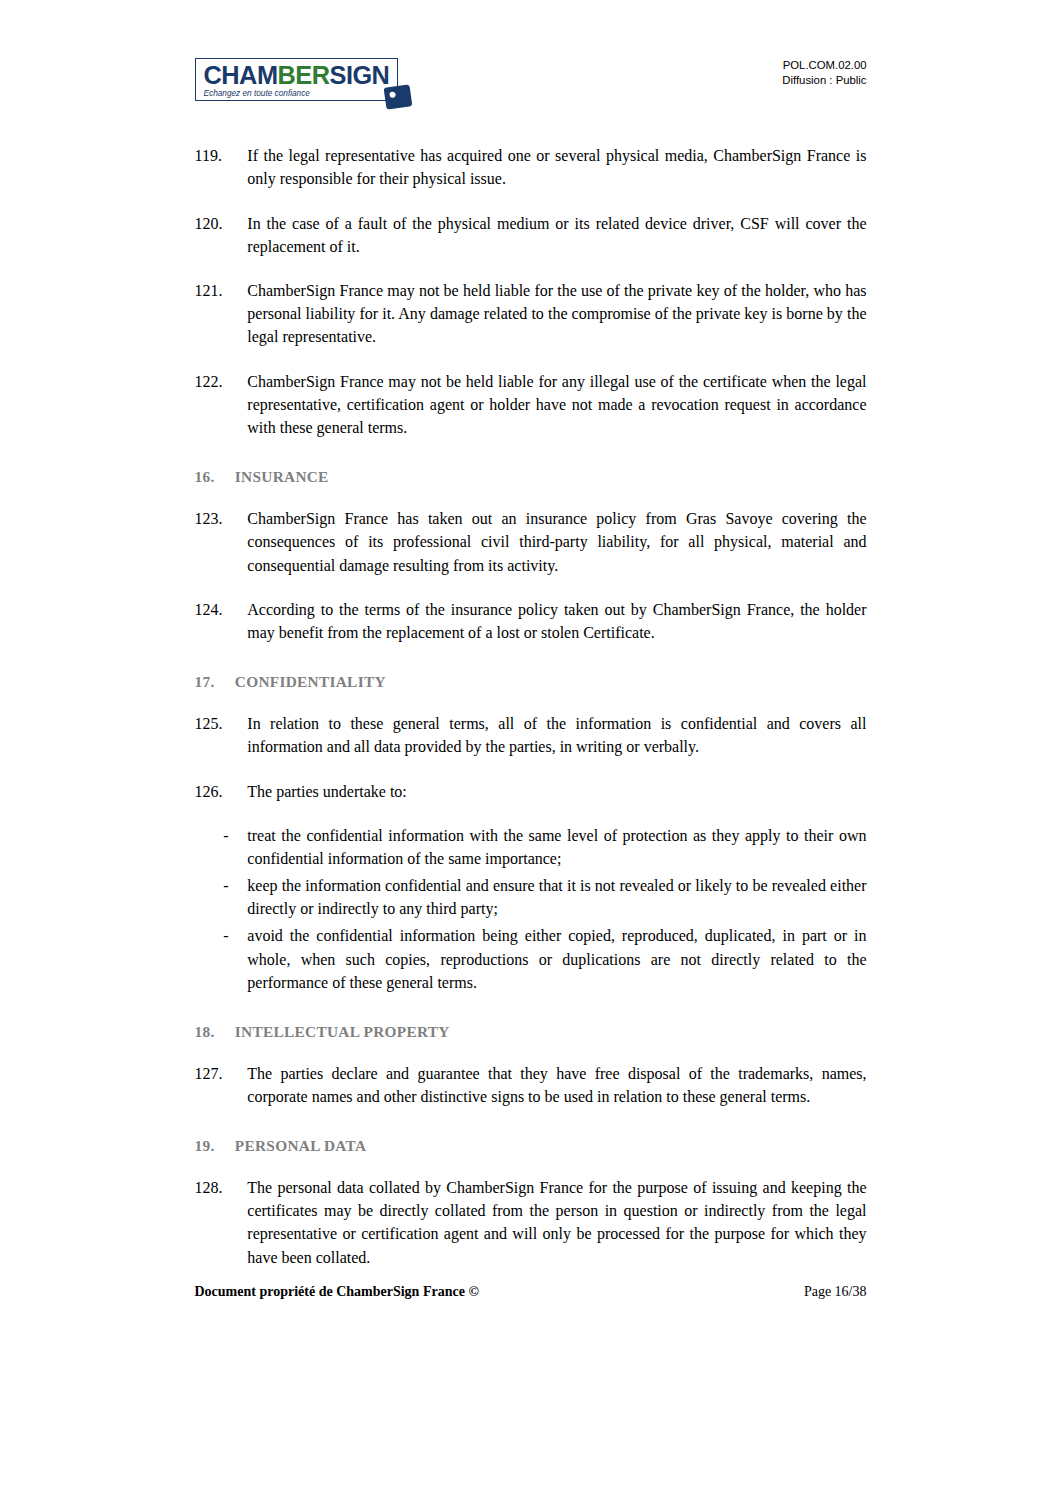CHAM BER SIGN
Echangez en toute confiance
POL.COM.02.00
Diffusion : Public
119. If the legal representative has acquired one or several physical media, ChamberSign France is only responsible for their physical issue.
120. In the case of a fault of the physical medium or its related device driver, CSF will cover the replacement of it.
121. ChamberSign France may not be held liable for the use of the private key of the holder, who has personal liability for it. Any damage related to the compromise of the private key is borne by the legal representative.
122. ChamberSign France may not be held liable for any illegal use of the certificate when the legal representative, certification agent or holder have not made a revocation request in accordance with these general terms.
16. INSURANCE
123. ChamberSign France has taken out an insurance policy from Gras Savoye covering the consequences of its professional civil third-party liability, for all physical, material and consequential damage resulting from its activity.
124. According to the terms of the insurance policy taken out by ChamberSign France, the holder may benefit from the replacement of a lost or stolen Certificate.
17. CONFIDENTIALITY
125. In relation to these general terms, all of the information is confidential and covers all information and all data provided by the parties, in writing or verbally.
126. The parties undertake to:
treat the confidential information with the same level of protection as they apply to their own confidential information of the same importance;
keep the information confidential and ensure that it is not revealed or likely to be revealed either directly or indirectly to any third party;
avoid the confidential information being either copied, reproduced, duplicated, in part or in whole, when such copies, reproductions or duplications are not directly related to the performance of these general terms.
18. INTELLECTUAL PROPERTY
127. The parties declare and guarantee that they have free disposal of the trademarks, names, corporate names and other distinctive signs to be used in relation to these general terms.
19. PERSONAL DATA
128. The personal data collated by ChamberSign France for the purpose of issuing and keeping the certificates may be directly collated from the person in question or indirectly from the legal representative or certification agent and will only be processed for the purpose for which they have been collated.
Document propriété de ChamberSign France ©
Page 16/38